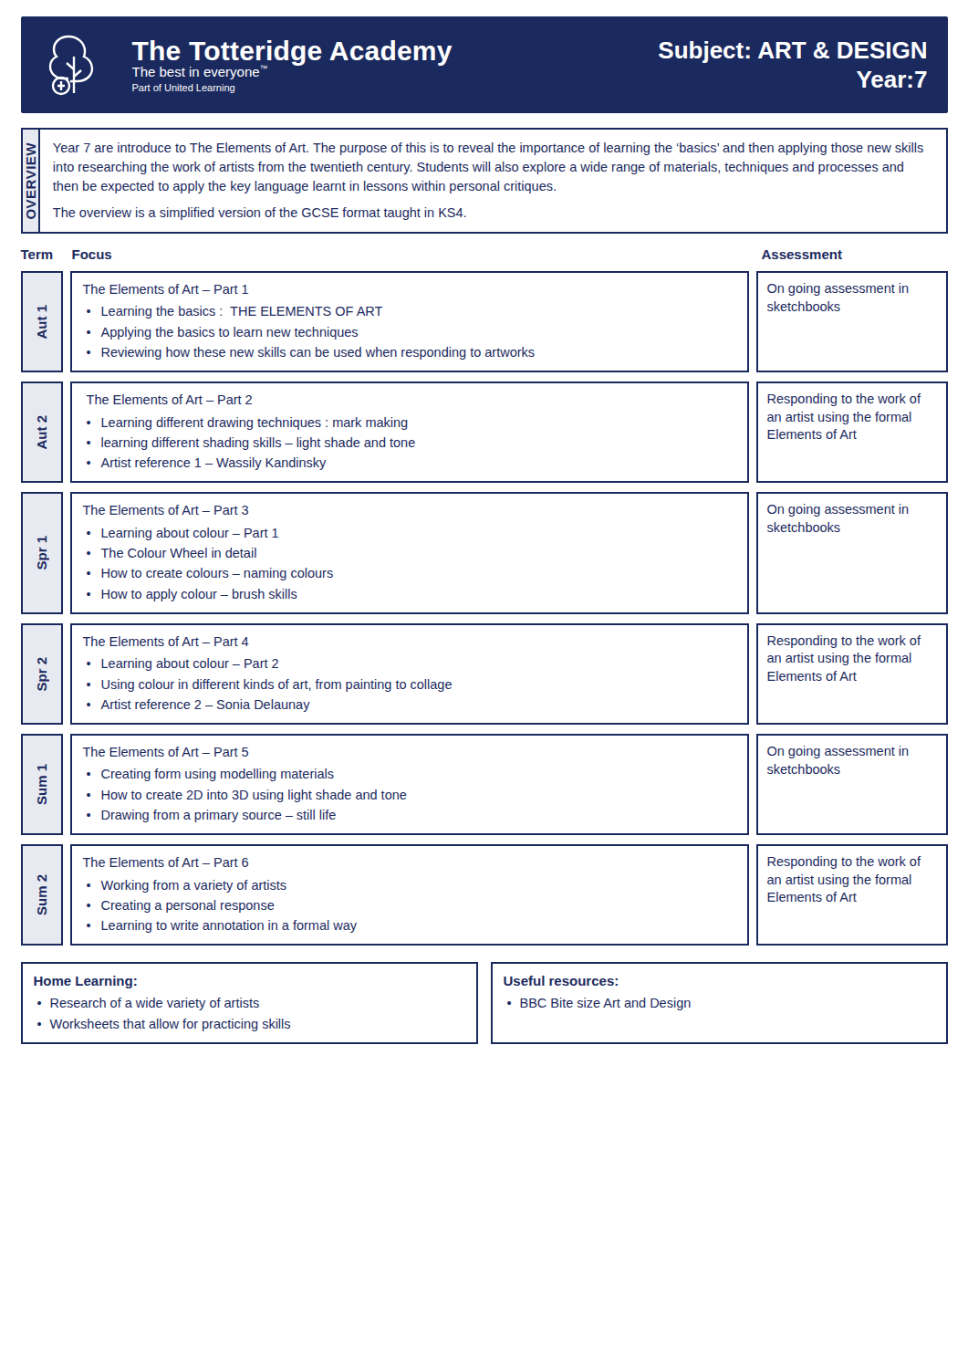The Totteridge Academy
The best in everyone™
Part of United Learning
Subject: ART & DESIGN
Year:7
OVERVIEW
Year 7 are introduce to The Elements of Art. The purpose of this is to reveal the importance of learning the ‘basics’ and then applying those new skills into researching the work of artists from the twentieth century. Students will also explore a wide range of materials, techniques and processes and then be expected to apply the key language learnt in lessons within personal critiques.
The overview is a simplified version of the GCSE format taught in KS4.
Term
Focus
Assessment
Aut 1
The Elements of Art – Part 1
Learning the basics : THE ELEMENTS OF ART
Applying the basics to learn new techniques
Reviewing how these new skills can be used when responding to artworks
On going assessment in sketchbooks
Aut 2
The Elements of Art – Part 2
Learning different drawing techniques : mark making
learning different shading skills – light shade and tone
Artist reference 1 – Wassily Kandinsky
Responding to the work of an artist using the formal Elements of Art
Spr 1
The Elements of Art – Part 3
Learning about colour – Part 1
The Colour Wheel in detail
How to create colours – naming colours
How to apply colour – brush skills
On going assessment in sketchbooks
Spr 2
The Elements of Art – Part 4
Learning about colour – Part 2
Using colour in different kinds of art, from painting to collage
Artist reference 2 – Sonia Delaunay
Responding to the work of an artist using the formal Elements of Art
Sum 1
The Elements of Art – Part 5
Creating form using modelling materials
How to create 2D into 3D using light shade and tone
Drawing from a primary source – still life
On going assessment in sketchbooks
Sum 2
The Elements of Art – Part 6
Working from a variety of artists
Creating a personal response
Learning to write annotation in a formal way
Responding to the work of an artist using the formal Elements of Art
Home Learning:
Research of a wide variety of artists
Worksheets that allow for practicing skills
Useful resources:
BBC Bite size Art and Design